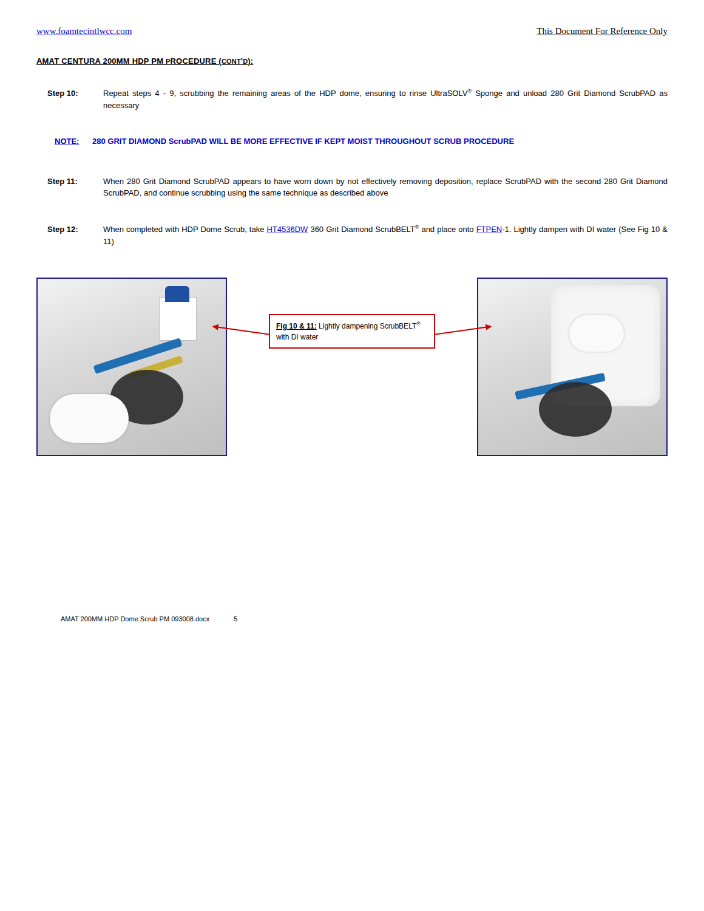www.foamtecintlwcc.com This Document For Reference Only
AMAT CENTURA 200MM HDP PM PROCEDURE (CONT'D):
Step 10:
Repeat steps 4 - 9, scrubbing the remaining areas of the HDP dome, ensuring to rinse UltraSOLV® Sponge and unload 280 Grit Diamond ScrubPAD as necessary
NOTE:
280 GRIT DIAMOND ScrubPAD WILL BE MORE EFFECTIVE IF KEPT MOIST THROUGHOUT SCRUB PROCEDURE
Step 11:
When 280 Grit Diamond ScrubPAD appears to have worn down by not effectively removing deposition, replace ScrubPAD with the second 280 Grit Diamond ScrubPAD, and continue scrubbing using the same technique as described above
Step 12:
When completed with HDP Dome Scrub, take HT4536DW 360 Grit Diamond ScrubBELT® and place onto FTPEN-1. Lightly dampen with DI water (See Fig 10 & 11)
Fig 10 & 11: Lightly dampening ScrubBELT® with DI water
AMAT 200MM HDP Dome Scrub PM 093008.docx 5